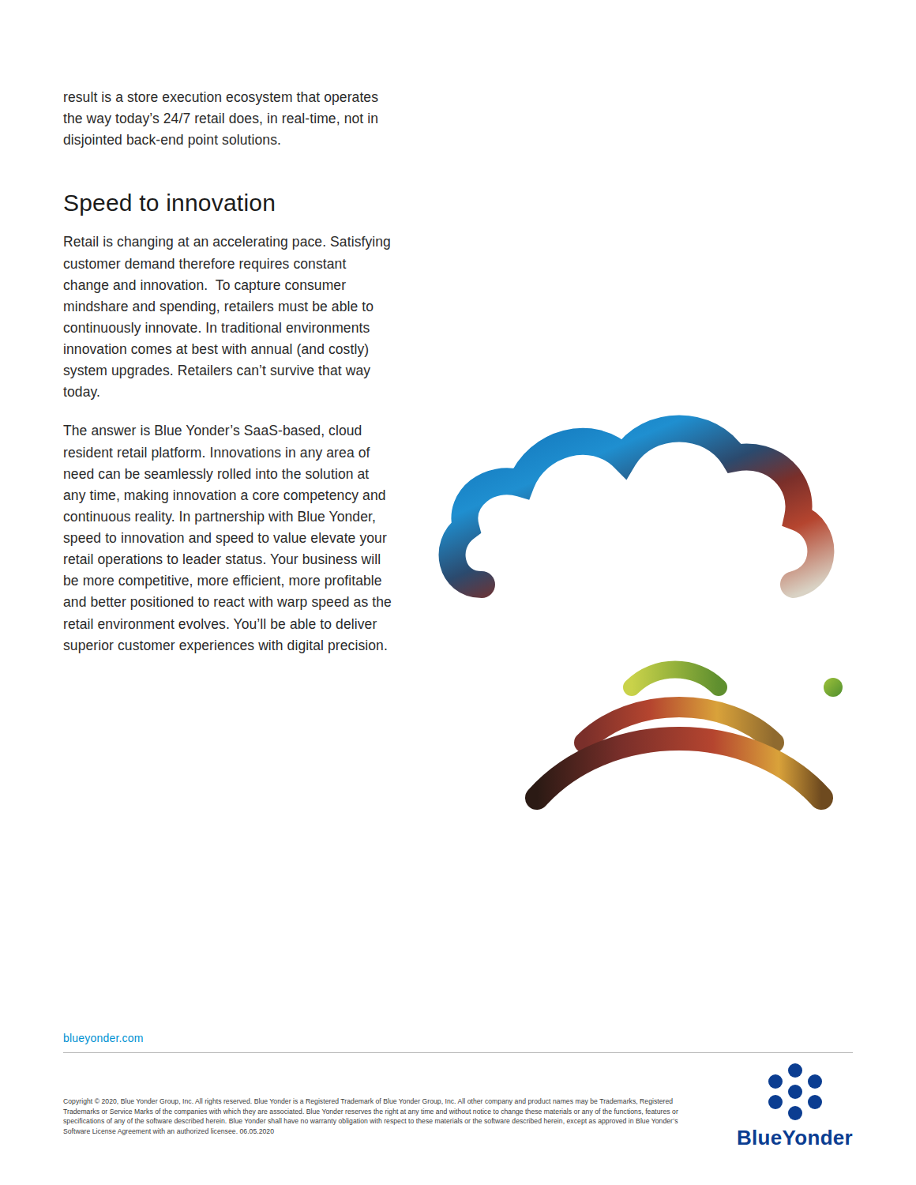result is a store execution ecosystem that operates the way today’s 24/7 retail does, in real-time, not in disjointed back-end point solutions.
Speed to innovation
Retail is changing at an accelerating pace. Satisfying customer demand therefore requires constant change and innovation. To capture consumer mindshare and spending, retailers must be able to continuously innovate. In traditional environments innovation comes at best with annual (and costly) system upgrades. Retailers can’t survive that way today.
The answer is Blue Yonder’s SaaS-based, cloud resident retail platform. Innovations in any area of need can be seamlessly rolled into the solution at any time, making innovation a core competency and continuous reality. In partnership with Blue Yonder, speed to innovation and speed to value elevate your retail operations to leader status. Your business will be more competitive, more efficient, more profitable and better positioned to react with warp speed as the retail environment evolves. You’ll be able to deliver superior customer experiences with digital precision.
blueyonder.com
Copyright © 2020, Blue Yonder Group, Inc. All rights reserved. Blue Yonder is a Registered Trademark of Blue Yonder Group, Inc. All other company and product names may be Trademarks, Registered Trademarks or Service Marks of the companies with which they are associated. Blue Yonder reserves the right at any time and without notice to change these materials or any of the functions, features or specifications of any of the software described herein. Blue Yonder shall have no warranty obligation with respect to these materials or the software described herein, except as approved in Blue Yonder’s Software License Agreement with an authorized licensee. 06.05.2020
Blue Yonder